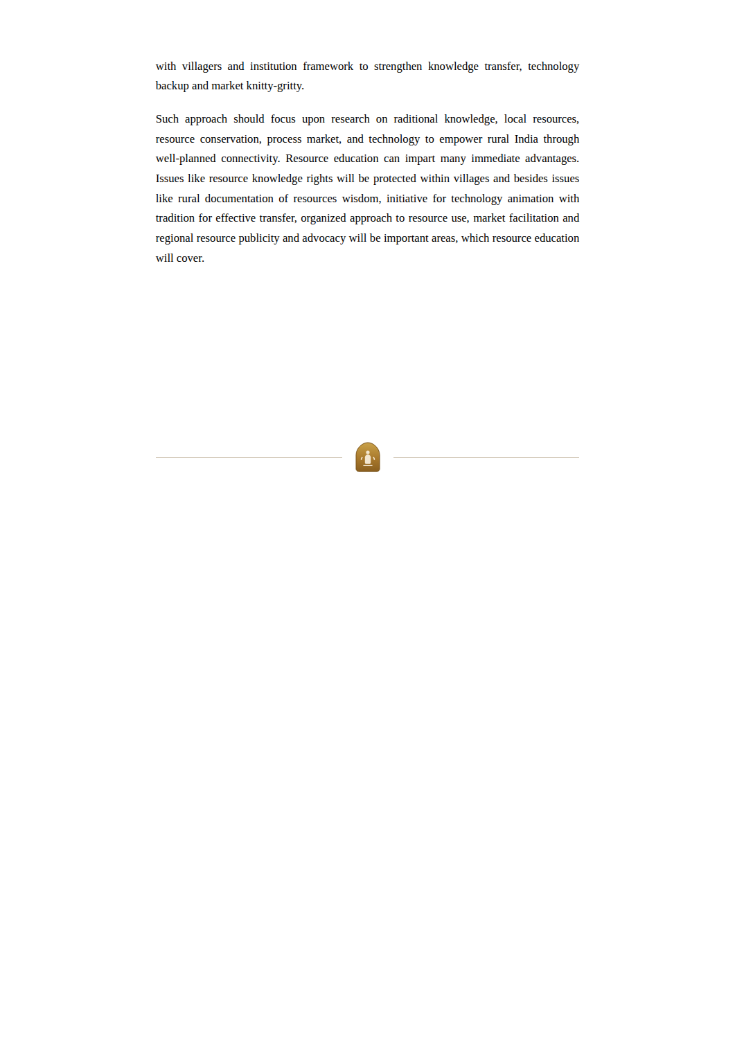with villagers and institution framework to strengthen knowledge transfer, technology backup and market knitty-gritty.
Such approach should focus upon research on raditional knowledge, local resources, resource conservation, process market, and technology to empower rural India through well-planned connectivity. Resource education can impart many immediate advantages. Issues like resource knowledge rights will be protected within villages and besides issues like rural documentation of resources wisdom, initiative for technology animation with tradition for effective transfer, organized approach to resource use, market facilitation and regional resource publicity and advocacy will be important areas, which resource education will cover.